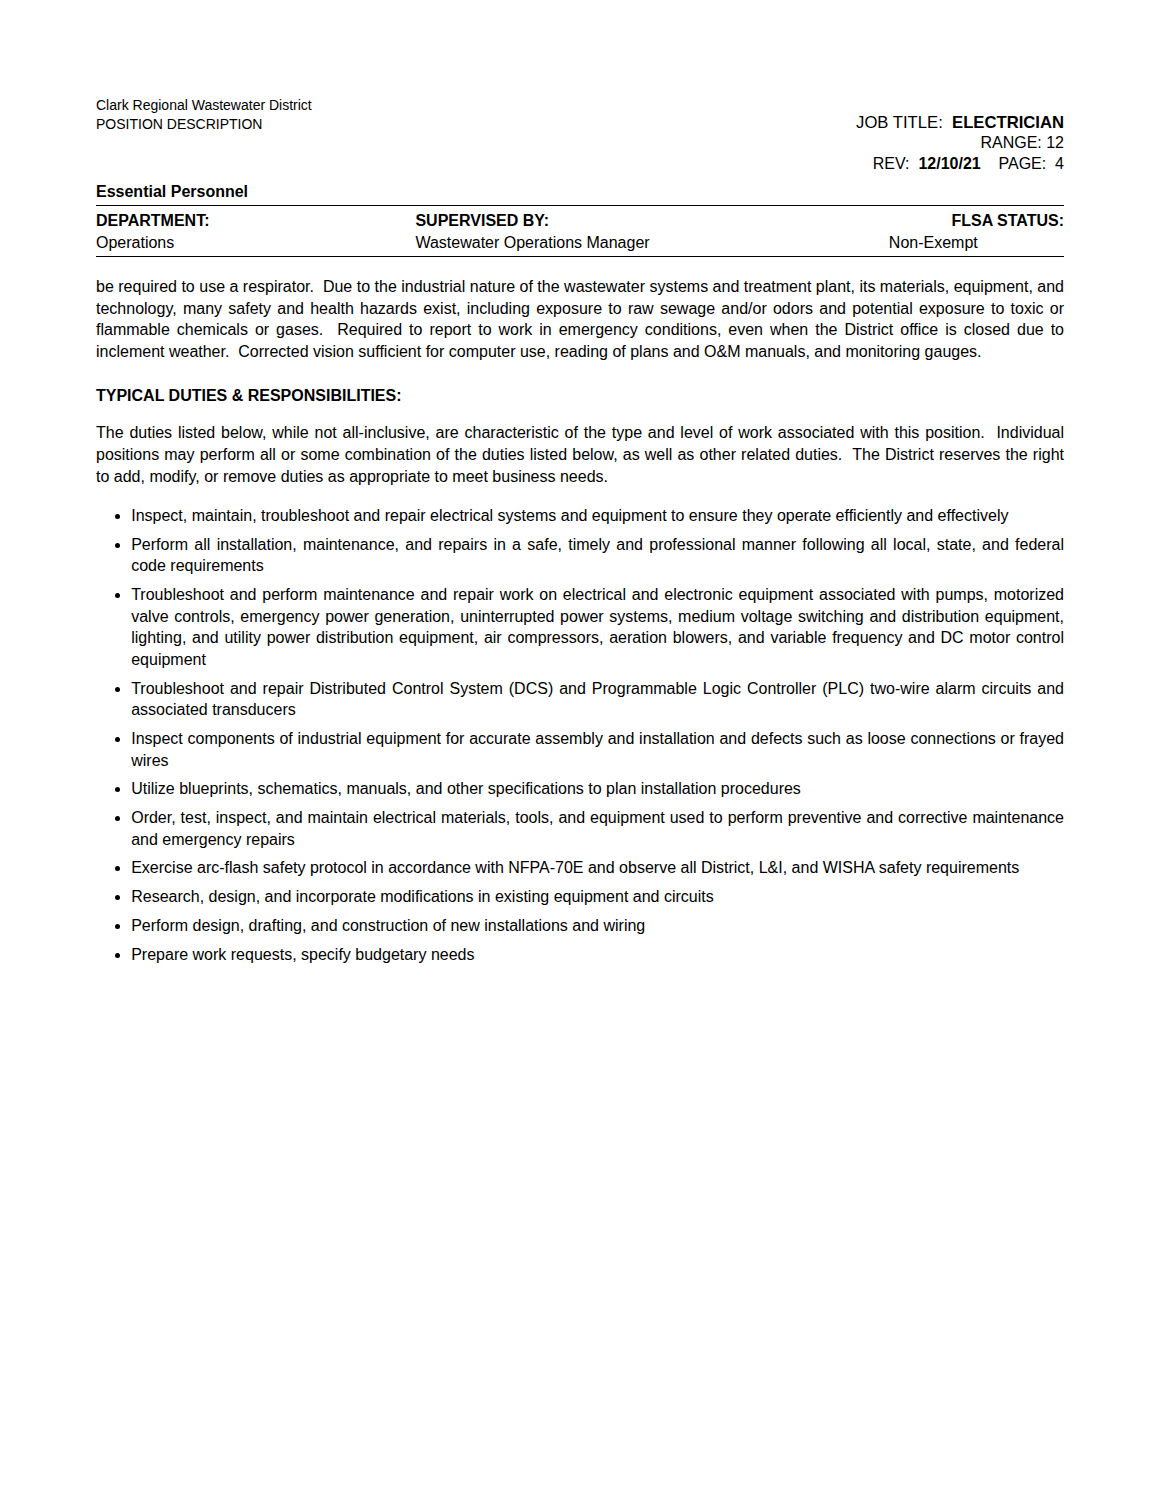Clark Regional Wastewater District POSITION DESCRIPTION
JOB TITLE: ELECTRICIAN
RANGE: 12
REV: 12/10/21 PAGE: 4
Essential Personnel
| DEPARTMENT: | SUPERVISED BY: | FLSA STATUS: |
| Operations | Wastewater Operations Manager | Non-Exempt |
be required to use a respirator. Due to the industrial nature of the wastewater systems and treatment plant, its materials, equipment, and technology, many safety and health hazards exist, including exposure to raw sewage and/or odors and potential exposure to toxic or flammable chemicals or gases. Required to report to work in emergency conditions, even when the District office is closed due to inclement weather. Corrected vision sufficient for computer use, reading of plans and O&M manuals, and monitoring gauges.
TYPICAL DUTIES & RESPONSIBILITIES:
The duties listed below, while not all-inclusive, are characteristic of the type and level of work associated with this position. Individual positions may perform all or some combination of the duties listed below, as well as other related duties. The District reserves the right to add, modify, or remove duties as appropriate to meet business needs.
Inspect, maintain, troubleshoot and repair electrical systems and equipment to ensure they operate efficiently and effectively
Perform all installation, maintenance, and repairs in a safe, timely and professional manner following all local, state, and federal code requirements
Troubleshoot and perform maintenance and repair work on electrical and electronic equipment associated with pumps, motorized valve controls, emergency power generation, uninterrupted power systems, medium voltage switching and distribution equipment, lighting, and utility power distribution equipment, air compressors, aeration blowers, and variable frequency and DC motor control equipment
Troubleshoot and repair Distributed Control System (DCS) and Programmable Logic Controller (PLC) two-wire alarm circuits and associated transducers
Inspect components of industrial equipment for accurate assembly and installation and defects such as loose connections or frayed wires
Utilize blueprints, schematics, manuals, and other specifications to plan installation procedures
Order, test, inspect, and maintain electrical materials, tools, and equipment used to perform preventive and corrective maintenance and emergency repairs
Exercise arc-flash safety protocol in accordance with NFPA-70E and observe all District, L&I, and WISHA safety requirements
Research, design, and incorporate modifications in existing equipment and circuits
Perform design, drafting, and construction of new installations and wiring
Prepare work requests, specify budgetary needs